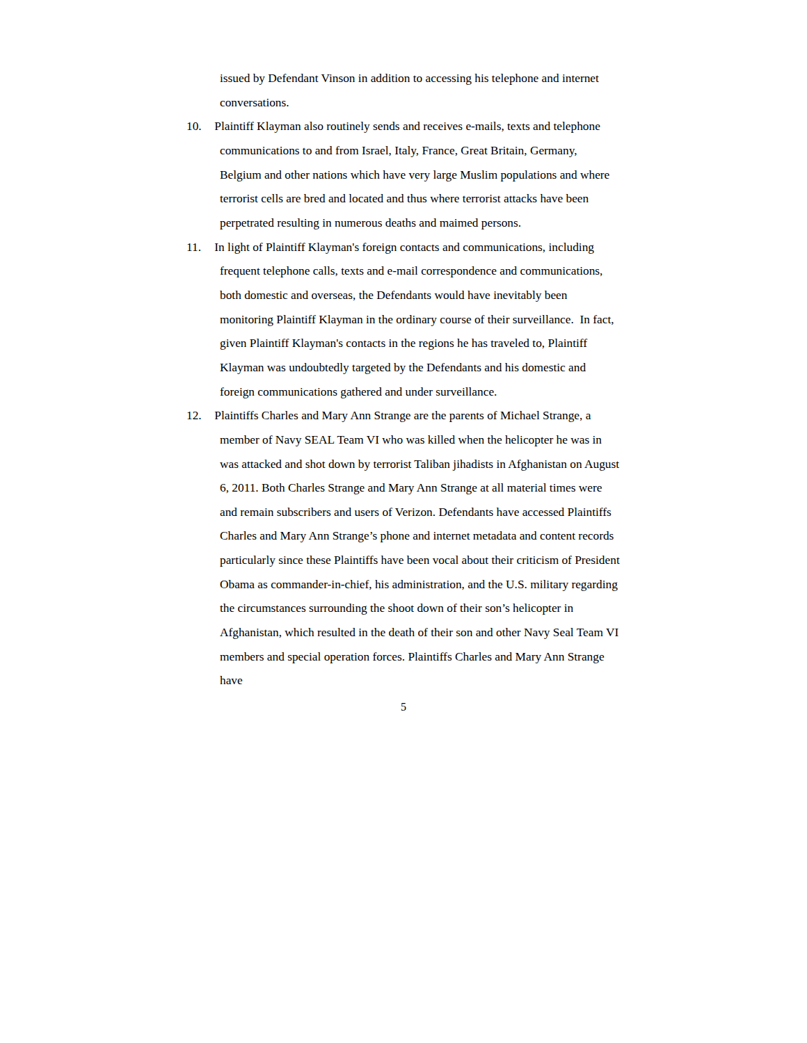issued by Defendant Vinson in addition to accessing his telephone and internet conversations.
10. Plaintiff Klayman also routinely sends and receives e-mails, texts and telephone communications to and from Israel, Italy, France, Great Britain, Germany, Belgium and other nations which have very large Muslim populations and where terrorist cells are bred and located and thus where terrorist attacks have been perpetrated resulting in numerous deaths and maimed persons.
11. In light of Plaintiff Klayman's foreign contacts and communications, including frequent telephone calls, texts and e-mail correspondence and communications, both domestic and overseas, the Defendants would have inevitably been monitoring Plaintiff Klayman in the ordinary course of their surveillance. In fact, given Plaintiff Klayman's contacts in the regions he has traveled to, Plaintiff Klayman was undoubtedly targeted by the Defendants and his domestic and foreign communications gathered and under surveillance.
12. Plaintiffs Charles and Mary Ann Strange are the parents of Michael Strange, a member of Navy SEAL Team VI who was killed when the helicopter he was in was attacked and shot down by terrorist Taliban jihadists in Afghanistan on August 6, 2011. Both Charles Strange and Mary Ann Strange at all material times were and remain subscribers and users of Verizon. Defendants have accessed Plaintiffs Charles and Mary Ann Strange’s phone and internet metadata and content records particularly since these Plaintiffs have been vocal about their criticism of President Obama as commander-in-chief, his administration, and the U.S. military regarding the circumstances surrounding the shoot down of their son’s helicopter in Afghanistan, which resulted in the death of their son and other Navy Seal Team VI members and special operation forces. Plaintiffs Charles and Mary Ann Strange have
5